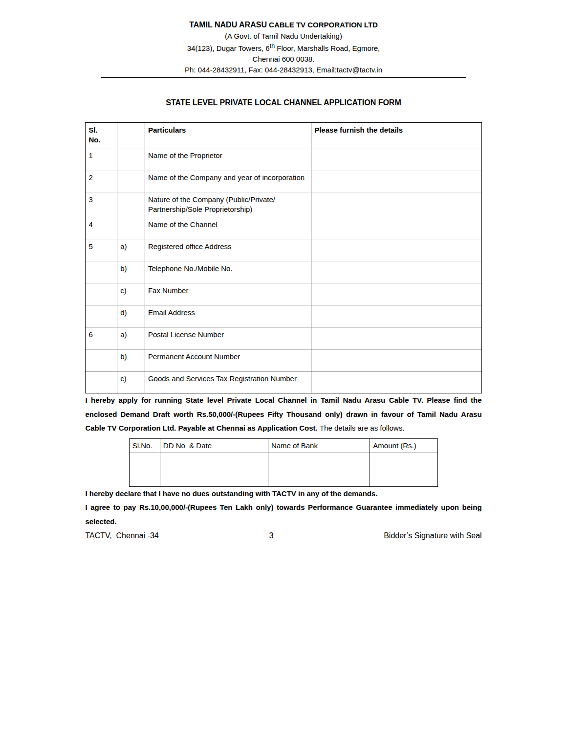TAMIL NADU ARASU CABLE TV CORPORATION LTD
(A Govt. of Tamil Nadu Undertaking)
34(123), Dugar Towers, 6th Floor, Marshalls Road, Egmore,
Chennai 600 0038.
Ph: 044-28432911, Fax: 044-28432913, Email:tactv@tactv.in
STATE LEVEL PRIVATE LOCAL CHANNEL APPLICATION FORM
| Sl. No. | | Particulars | Please furnish the details |
| 1 | | Name of the Proprietor | |
| 2 | | Name of the Company and year of incorporation | |
| 3 | | Nature of the Company (Public/Private/ Partnership/Sole Proprietorship) | |
| 4 | | Name of the Channel | |
| 5 | a) | Registered office Address | |
| | b) | Telephone No./Mobile No. | |
| | c) | Fax Number | |
| | d) | Email Address | |
| 6 | a) | Postal License Number | |
| | b) | Permanent Account Number | |
| | c) | Goods and Services Tax Registration Number | |
I hereby apply for running State level Private Local Channel in Tamil Nadu Arasu Cable TV. Please find the enclosed Demand Draft worth Rs.50,000/-(Rupees Fifty Thousand only) drawn in favour of Tamil Nadu Arasu Cable TV Corporation Ltd. Payable at Chennai as Application Cost. The details are as follows.
| Sl.No. | DD No & Date | Name of Bank | Amount (Rs.) |
I hereby declare that I have no dues outstanding with TACTV in any of the demands.
I agree to pay Rs.10,00,000/-(Rupees Ten Lakh only) towards Performance Guarantee immediately upon being selected.
TACTV, Chennai -34 3 Bidder’s Signature with Seal